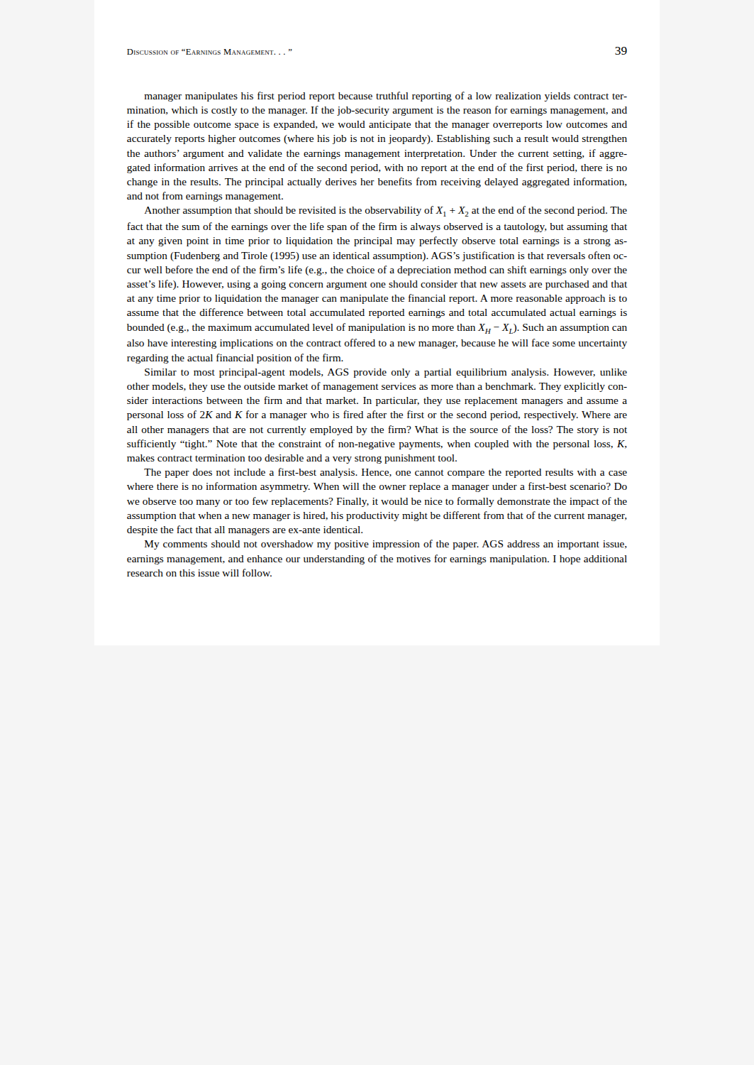Discussion of “Earnings Management. . . ” 39
manager manipulates his first period report because truthful reporting of a low realization yields contract termination, which is costly to the manager. If the job-security argument is the reason for earnings management, and if the possible outcome space is expanded, we would anticipate that the manager overreports low outcomes and accurately reports higher outcomes (where his job is not in jeopardy). Establishing such a result would strengthen the authors’ argument and validate the earnings management interpretation. Under the current setting, if aggregated information arrives at the end of the second period, with no report at the end of the first period, there is no change in the results. The principal actually derives her benefits from receiving delayed aggregated information, and not from earnings management.
Another assumption that should be revisited is the observability of X1 + X2 at the end of the second period. The fact that the sum of the earnings over the life span of the firm is always observed is a tautology, but assuming that at any given point in time prior to liquidation the principal may perfectly observe total earnings is a strong assumption (Fudenberg and Tirole (1995) use an identical assumption). AGS’s justification is that reversals often occur well before the end of the firm’s life (e.g., the choice of a depreciation method can shift earnings only over the asset’s life). However, using a going concern argument one should consider that new assets are purchased and that at any time prior to liquidation the manager can manipulate the financial report. A more reasonable approach is to assume that the difference between total accumulated reported earnings and total accumulated actual earnings is bounded (e.g., the maximum accumulated level of manipulation is no more than XH − XL). Such an assumption can also have interesting implications on the contract offered to a new manager, because he will face some uncertainty regarding the actual financial position of the firm.
Similar to most principal-agent models, AGS provide only a partial equilibrium analysis. However, unlike other models, they use the outside market of management services as more than a benchmark. They explicitly consider interactions between the firm and that market. In particular, they use replacement managers and assume a personal loss of 2K and K for a manager who is fired after the first or the second period, respectively. Where are all other managers that are not currently employed by the firm? What is the source of the loss? The story is not sufficiently “tight.” Note that the constraint of non-negative payments, when coupled with the personal loss, K, makes contract termination too desirable and a very strong punishment tool.
The paper does not include a first-best analysis. Hence, one cannot compare the reported results with a case where there is no information asymmetry. When will the owner replace a manager under a first-best scenario? Do we observe too many or too few replacements? Finally, it would be nice to formally demonstrate the impact of the assumption that when a new manager is hired, his productivity might be different from that of the current manager, despite the fact that all managers are ex-ante identical.
My comments should not overshadow my positive impression of the paper. AGS address an important issue, earnings management, and enhance our understanding of the motives for earnings manipulation. I hope additional research on this issue will follow.